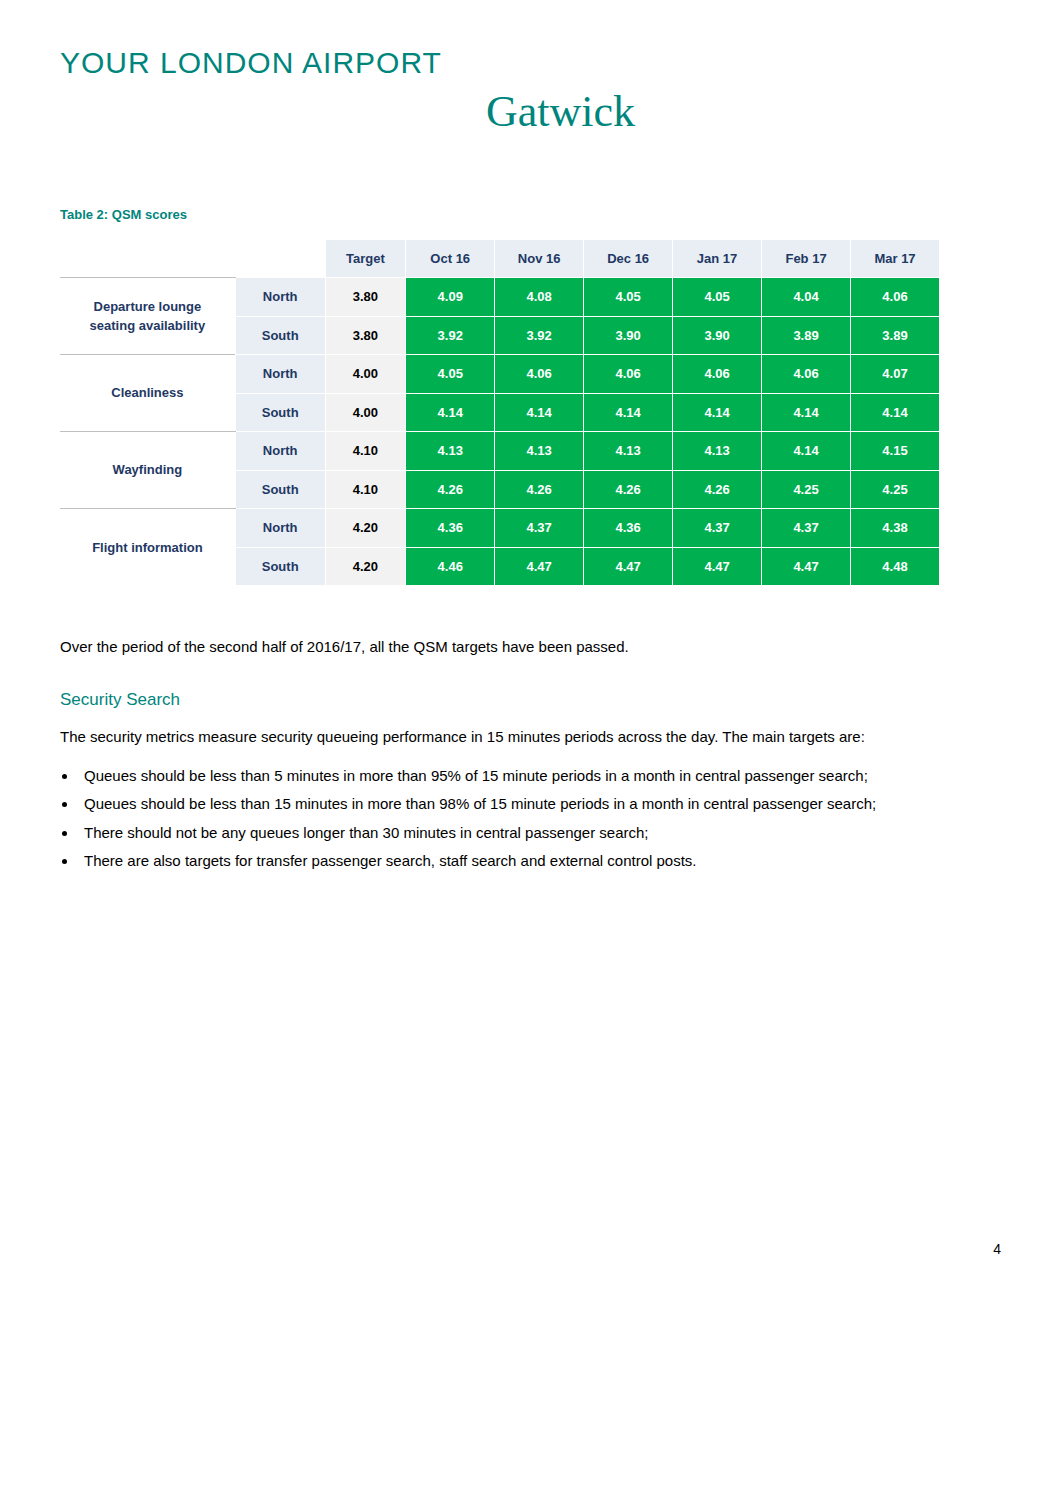YOUR LONDON AIRPORT
Gatwick
Table 2: QSM scores
| | | Target | Oct 16 | Nov 16 | Dec 16 | Jan 17 | Feb 17 | Mar 17 |
| --- | --- | --- | --- | --- | --- | --- | --- | --- |
| Departure lounge seating availability | North | 3.80 | 4.09 | 4.08 | 4.05 | 4.05 | 4.04 | 4.06 |
| South | 3.80 | 3.92 | 3.92 | 3.90 | 3.90 | 3.89 | 3.89 |
| Cleanliness | North | 4.00 | 4.05 | 4.06 | 4.06 | 4.06 | 4.06 | 4.07 |
| South | 4.00 | 4.14 | 4.14 | 4.14 | 4.14 | 4.14 | 4.14 |
| Wayfinding | North | 4.10 | 4.13 | 4.13 | 4.13 | 4.13 | 4.14 | 4.15 |
| South | 4.10 | 4.26 | 4.26 | 4.26 | 4.26 | 4.25 | 4.25 |
| Flight information | North | 4.20 | 4.36 | 4.37 | 4.36 | 4.37 | 4.37 | 4.38 |
| South | 4.20 | 4.46 | 4.47 | 4.47 | 4.47 | 4.47 | 4.48 |
Over the period of the second half of 2016/17, all the QSM targets have been passed.
Security Search
The security metrics measure security queueing performance in 15 minutes periods across the day. The main targets are:
Queues should be less than 5 minutes in more than 95% of 15 minute periods in a month in central passenger search;
Queues should be less than 15 minutes in more than 98% of 15 minute periods in a month in central passenger search;
There should not be any queues longer than 30 minutes in central passenger search;
There are also targets for transfer passenger search, staff search and external control posts.
4